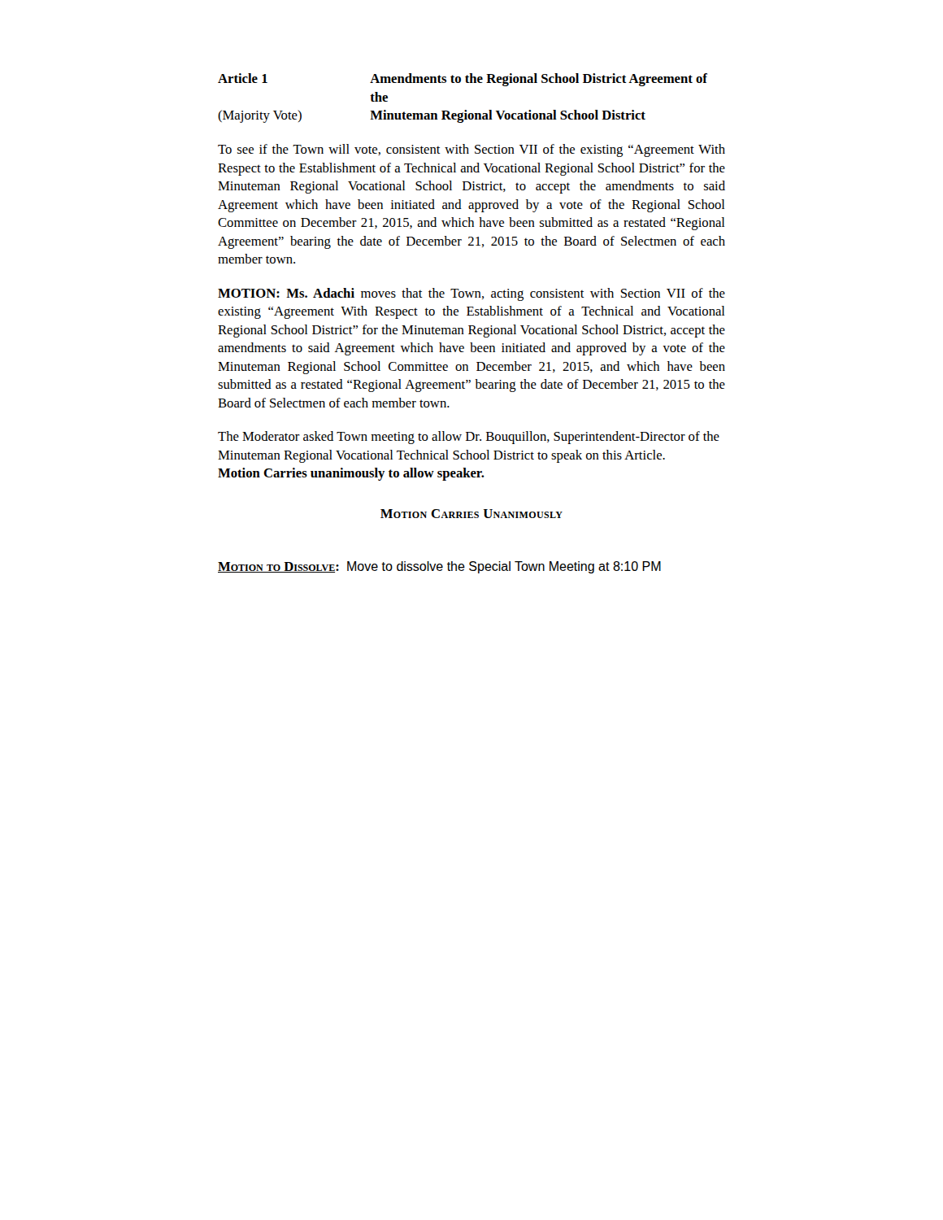Article 1
Amendments to the Regional School District Agreement of the
(Majority Vote)
Minuteman Regional Vocational School District
To see if the Town will vote, consistent with Section VII of the existing “Agreement With Respect to the Establishment of a Technical and Vocational Regional School District” for the Minuteman Regional Vocational School District, to accept the amendments to said Agreement which have been initiated and approved by a vote of the Regional School Committee on December 21, 2015, and which have been submitted as a restated “Regional Agreement” bearing the date of December 21, 2015 to the Board of Selectmen of each member town.
MOTION: Ms. Adachi moves that the Town, acting consistent with Section VII of the existing “Agreement With Respect to the Establishment of a Technical and Vocational Regional School District” for the Minuteman Regional Vocational School District, accept the amendments to said Agreement which have been initiated and approved by a vote of the Minuteman Regional School Committee on December 21, 2015, and which have been submitted as a restated “Regional Agreement” bearing the date of December 21, 2015 to the Board of Selectmen of each member town.
The Moderator asked Town meeting to allow Dr. Bouquillon, Superintendent-Director of the Minuteman Regional Vocational Technical School District to speak on this Article.
Motion Carries unanimously to allow speaker.
Motion Carries Unanimously
Motion to Dissolve: Move to dissolve the Special Town Meeting at 8:10 PM